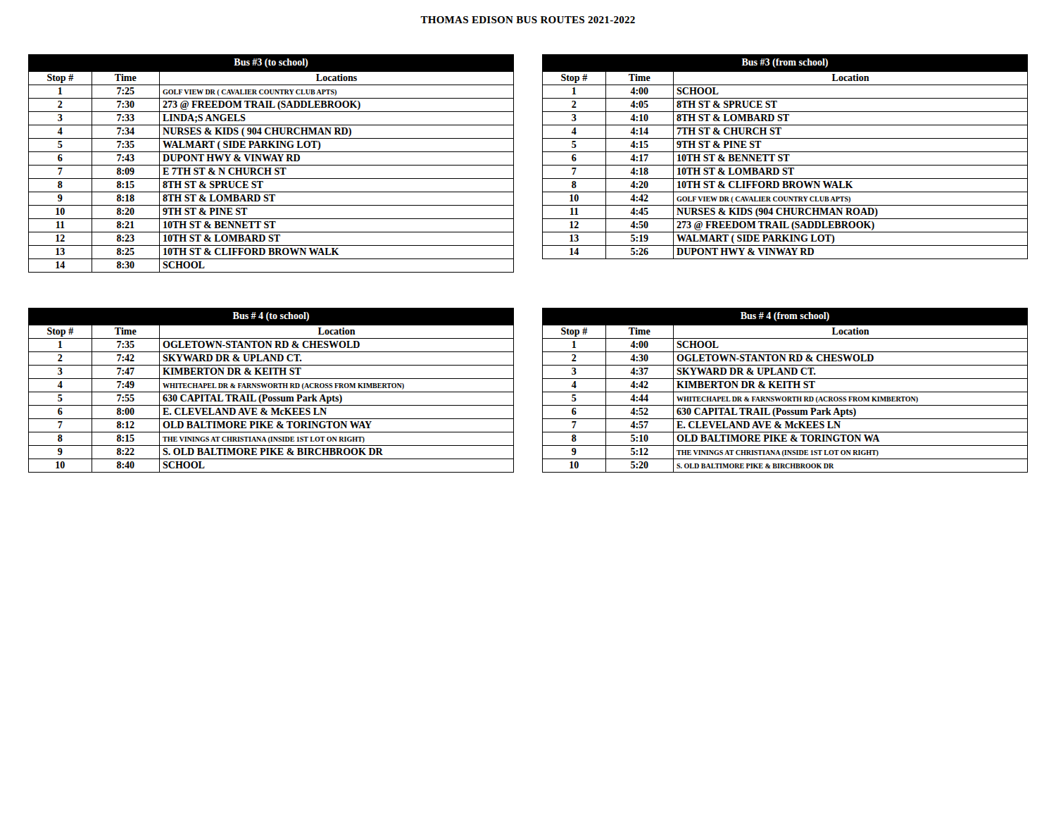THOMAS EDISON BUS ROUTES 2021-2022
Bus #3 (to school)
| Stop # | Time | Locations |
| --- | --- | --- |
| 1 | 7:25 | GOLF VIEW DR ( CAVALIER COUNTRY CLUB APTS) |
| 2 | 7:30 | 273 @ FREEDOM TRAIL (SADDLEBROOK) |
| 3 | 7:33 | LINDA;S ANGELS |
| 4 | 7:34 | NURSES & KIDS ( 904 CHURCHMAN RD) |
| 5 | 7:35 | WALMART ( SIDE PARKING LOT) |
| 6 | 7:43 | DUPONT HWY & VINWAY RD |
| 7 | 8:09 | E 7TH ST & N CHURCH ST |
| 8 | 8:15 | 8TH ST & SPRUCE ST |
| 9 | 8:18 | 8TH ST & LOMBARD ST |
| 10 | 8:20 | 9TH ST & PINE ST |
| 11 | 8:21 | 10TH ST & BENNETT ST |
| 12 | 8:23 | 10TH ST & LOMBARD ST |
| 13 | 8:25 | 10TH ST & CLIFFORD BROWN WALK |
| 14 | 8:30 | SCHOOL |
Bus #3 (from school)
| Stop # | Time | Location |
| --- | --- | --- |
| 1 | 4:00 | SCHOOL |
| 2 | 4:05 | 8TH ST & SPRUCE ST |
| 3 | 4:10 | 8TH ST & LOMBARD ST |
| 4 | 4:14 | 7TH ST & CHURCH ST |
| 5 | 4:15 | 9TH ST & PINE ST |
| 6 | 4:17 | 10TH ST & BENNETT ST |
| 7 | 4:18 | 10TH ST & LOMBARD ST |
| 8 | 4:20 | 10TH ST & CLIFFORD BROWN WALK |
| 10 | 4:42 | GOLF VIEW DR ( CAVALIER COUNTRY CLUB APTS) |
| 11 | 4:45 | NURSES & KIDS (904 CHURCHMAN ROAD) |
| 12 | 4:50 | 273 @ FREEDOM TRAIL (SADDLEBROOK) |
| 13 | 5:19 | WALMART ( SIDE PARKING LOT) |
| 14 | 5:26 | DUPONT HWY & VINWAY RD |
Bus # 4 (to school)
| Stop # | Time | Location |
| --- | --- | --- |
| 1 | 7:35 | OGLETOWN-STANTON RD & CHESWOLD |
| 2 | 7:42 | SKYWARD DR & UPLAND CT. |
| 3 | 7:47 | KIMBERTON DR & KEITH ST |
| 4 | 7:49 | WHITECHAPEL DR & FARNSWORTH RD (ACROSS FROM KIMBERTON) |
| 5 | 7:55 | 630 CAPITAL TRAIL (Possum Park Apts) |
| 6 | 8:00 | E. CLEVELAND AVE & McKEES LN |
| 7 | 8:12 | OLD BALTIMORE PIKE & TORINGTON WAY |
| 8 | 8:15 | THE VININGS AT CHRISTIANA (INSIDE 1ST LOT ON RIGHT) |
| 9 | 8:22 | S. OLD BALTIMORE PIKE & BIRCHBROOK DR |
| 10 | 8:40 | SCHOOL |
Bus # 4 (from school)
| Stop # | Time | Location |
| --- | --- | --- |
| 1 | 4:00 | SCHOOL |
| 2 | 4:30 | OGLETOWN-STANTON RD & CHESWOLD |
| 3 | 4:37 | SKYWARD DR & UPLAND CT. |
| 4 | 4:42 | KIMBERTON DR & KEITH ST |
| 5 | 4:44 | WHITECHAPEL DR & FARNSWORTH RD (ACROSS FROM KIMBERTON) |
| 6 | 4:52 | 630 CAPITAL TRAIL (Possum Park Apts) |
| 7 | 4:57 | E. CLEVELAND AVE & McKEES LN |
| 8 | 5:10 | OLD BALTIMORE PIKE & TORINGTON WA |
| 9 | 5:12 | THE VININGS AT CHRISTIANA (INSIDE 1ST LOT ON RIGHT) |
| 10 | 5:20 | S. OLD BALTIMORE PIKE & BIRCHBROOK DR |